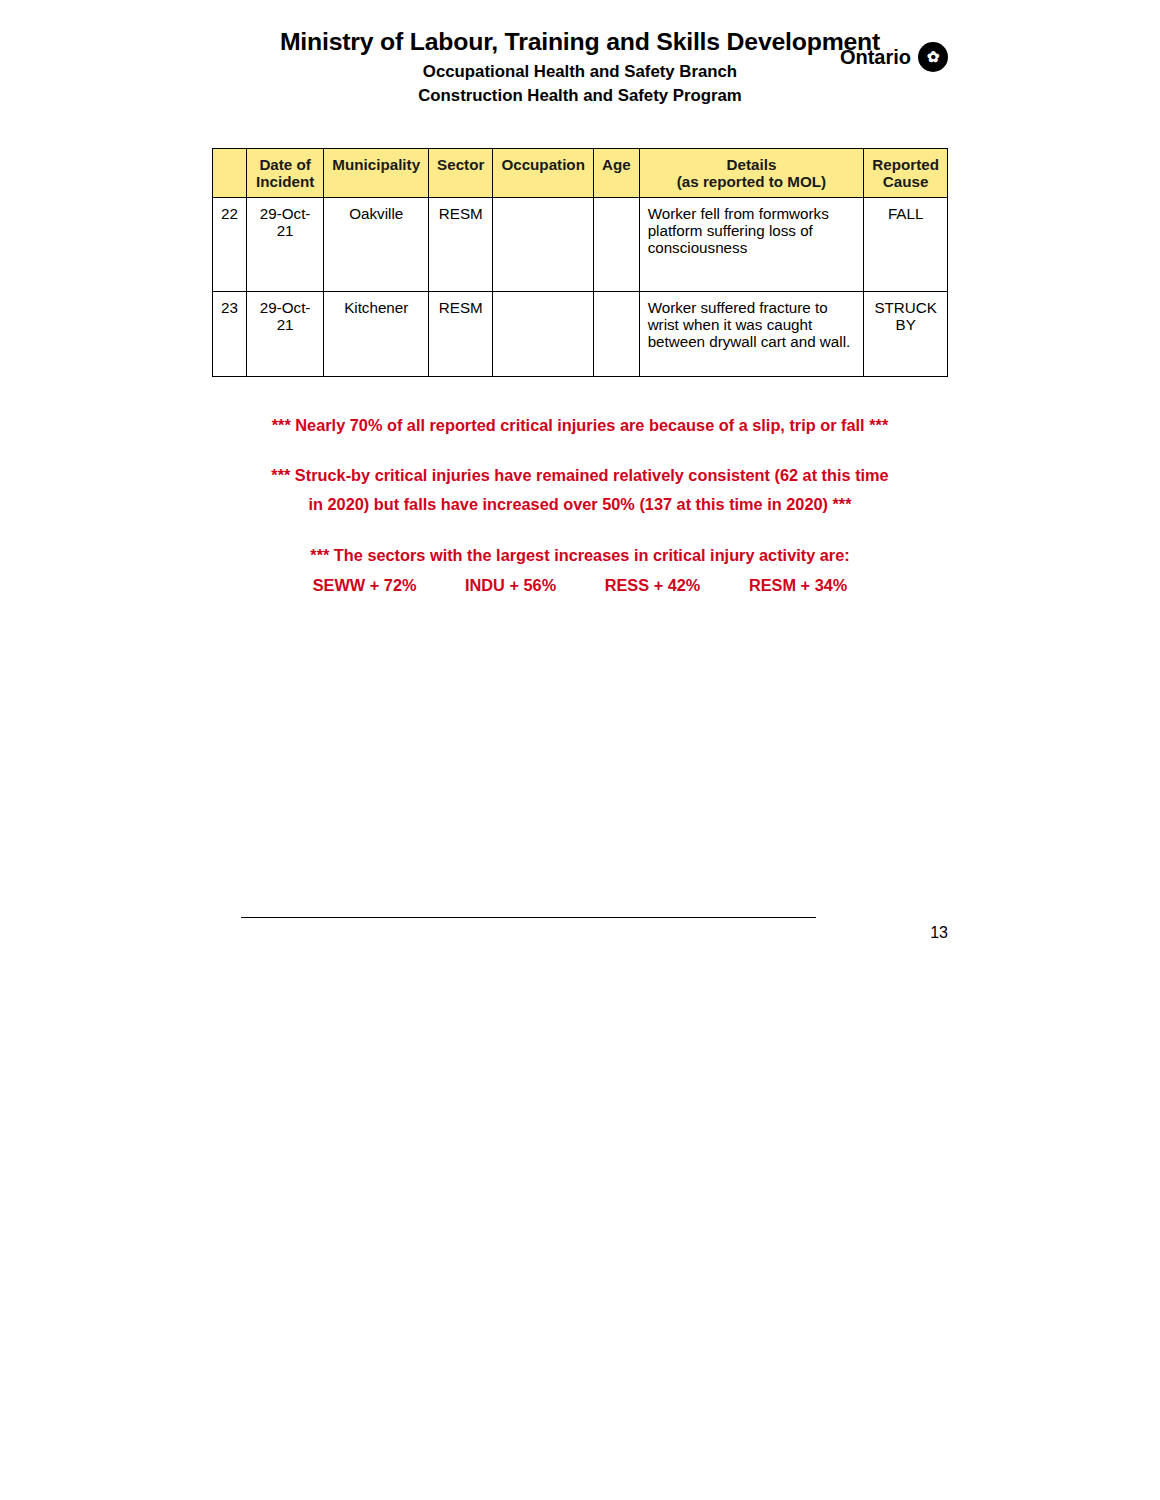Ontario ✿
Ministry of Labour, Training and Skills Development
Occupational Health and Safety Branch
Construction Health and Safety Program
| | Date of Incident | Municipality | Sector | Occupation | Age | Details (as reported to MOL) | Reported Cause |
| --- | --- | --- | --- | --- | --- | --- | --- |
| 22 | 29-Oct-21 | Oakville | RESM | | | Worker fell from formworks platform suffering loss of consciousness | FALL |
| 23 | 29-Oct-21 | Kitchener | RESM | | | Worker suffered fracture to wrist when it was caught between drywall cart and wall. | STRUCK BY |
*** Nearly 70% of all reported critical injuries are because of a slip, trip or fall ***
*** Struck-by critical injuries have remained relatively consistent (62 at this time
in 2020) but falls have increased over 50% (137 at this time in 2020) ***
*** The sectors with the largest increases in critical injury activity are: SEWW + 72% INDU + 56% RESS + 42% RESM + 34%
13